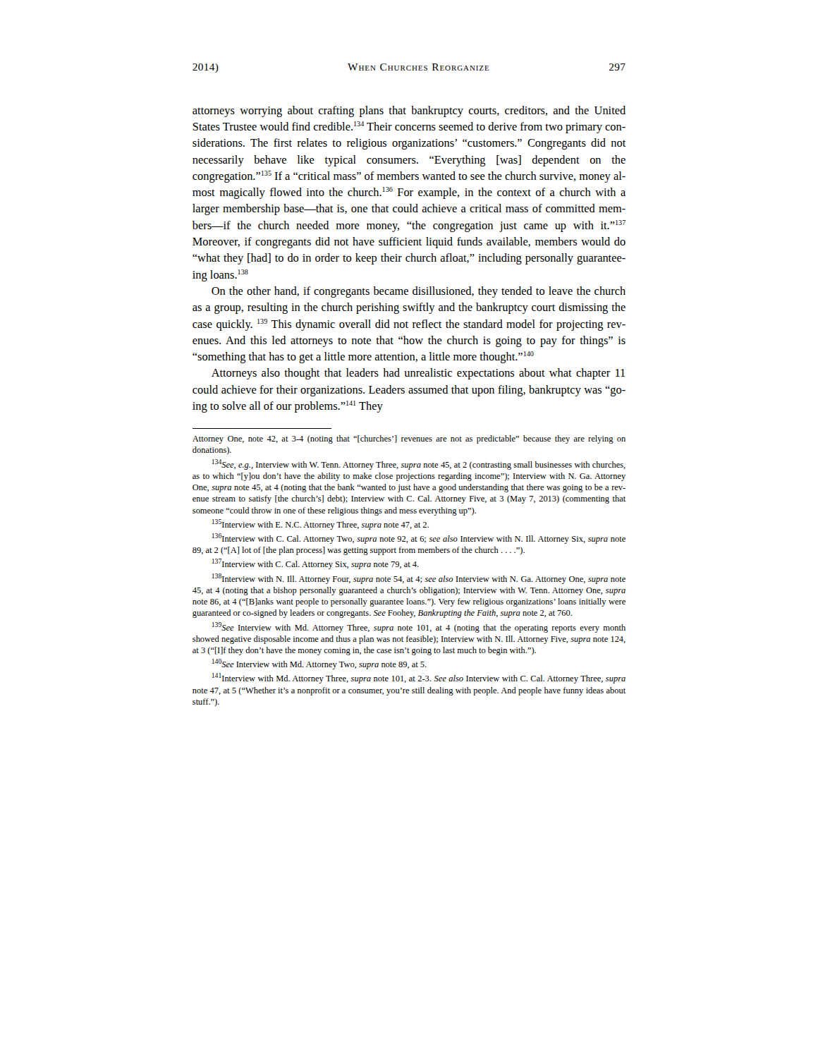2014) When Churches Reorganize 297
attorneys worrying about crafting plans that bankruptcy courts, creditors, and the United States Trustee would find credible.134 Their concerns seemed to derive from two primary considerations. The first relates to religious organizations’ “customers.” Congregants did not necessarily behave like typical consumers. “Everything [was] dependent on the congregation.”135 If a “critical mass” of members wanted to see the church survive, money almost magically flowed into the church.136 For example, in the context of a church with a larger membership base—that is, one that could achieve a critical mass of committed members—if the church needed more money, “the congregation just came up with it.”137 Moreover, if congregants did not have sufficient liquid funds available, members would do “what they [had] to do in order to keep their church afloat,” including personally guaranteeing loans.138
On the other hand, if congregants became disillusioned, they tended to leave the church as a group, resulting in the church perishing swiftly and the bankruptcy court dismissing the case quickly. 139 This dynamic overall did not reflect the standard model for projecting revenues. And this led attorneys to note that “how the church is going to pay for things” is “something that has to get a little more attention, a little more thought.”140
Attorneys also thought that leaders had unrealistic expectations about what chapter 11 could achieve for their organizations. Leaders assumed that upon filing, bankruptcy was “going to solve all of our problems.”141 They
Attorney One, note 42, at 3-4 (noting that “[churches’] revenues are not as predictable” because they are relying on donations).
134 See, e.g., Interview with W. Tenn. Attorney Three, supra note 45, at 2 (contrasting small businesses with churches, as to which “[y]ou don’t have the ability to make close projections regarding income”); Interview with N. Ga. Attorney One, supra note 45, at 4 (noting that the bank “wanted to just have a good understanding that there was going to be a revenue stream to satisfy [the church’s] debt); Interview with C. Cal. Attorney Five, at 3 (May 7, 2013) (commenting that someone “could throw in one of these religious things and mess everything up”).
135 Interview with E. N.C. Attorney Three, supra note 47, at 2.
136 Interview with C. Cal. Attorney Two, supra note 92, at 6; see also Interview with N. Ill. Attorney Six, supra note 89, at 2 (“[A] lot of [the plan process] was getting support from members of the church . . . .”).
137 Interview with C. Cal. Attorney Six, supra note 79, at 4.
138 Interview with N. Ill. Attorney Four, supra note 54, at 4; see also Interview with N. Ga. Attorney One, supra note 45, at 4 (noting that a bishop personally guaranteed a church’s obligation); Interview with W. Tenn. Attorney One, supra note 86, at 4 (“[B]anks want people to personally guarantee loans.”). Very few religious organizations’ loans initially were guaranteed or co-signed by leaders or congregants. See Foohey, Bankrupting the Faith, supra note 2, at 760.
139 See Interview with Md. Attorney Three, supra note 101, at 4 (noting that the operating reports every month showed negative disposable income and thus a plan was not feasible); Interview with N. Ill. Attorney Five, supra note 124, at 3 (“[I]f they don’t have the money coming in, the case isn’t going to last much to begin with.”).
140 See Interview with Md. Attorney Two, supra note 89, at 5.
141 Interview with Md. Attorney Three, supra note 101, at 2-3. See also Interview with C. Cal. Attorney Three, supra note 47, at 5 (“Whether it’s a nonprofit or a consumer, you’re still dealing with people. And people have funny ideas about stuff.”).